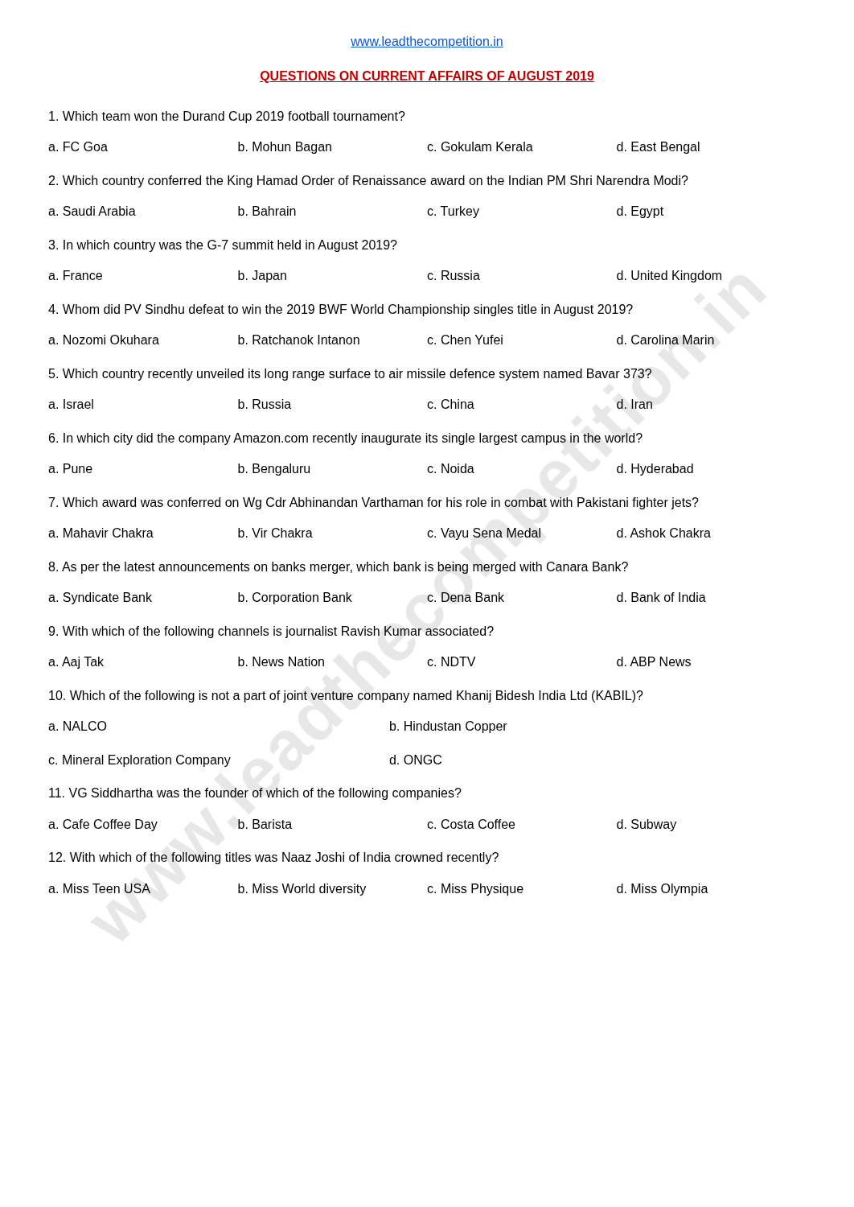www.leadthecompetition.in
www.leadthecompetition.in
QUESTIONS ON CURRENT AFFAIRS OF AUGUST 2019
1. Which team won the Durand Cup 2019 football tournament?
a. FC Goa b. Mohun Bagan c. Gokulam Kerala d. East Bengal
2. Which country conferred the King Hamad Order of Renaissance award on the Indian PM Shri Narendra Modi?
a. Saudi Arabia b. Bahrain c. Turkey d. Egypt
3. In which country was the G-7 summit held in August 2019?
a. France b. Japan c. Russia d. United Kingdom
4. Whom did PV Sindhu defeat to win the 2019 BWF World Championship singles title in August 2019?
a. Nozomi Okuhara b. Ratchanok Intanon c. Chen Yufei d. Carolina Marin
5. Which country recently unveiled its long range surface to air missile defence system named Bavar 373?
a. Israel b. Russia c. China d. Iran
6. In which city did the company Amazon.com recently inaugurate its single largest campus in the world?
a. Pune b. Bengaluru c. Noida d. Hyderabad
7. Which award was conferred on Wg Cdr Abhinandan Varthaman for his role in combat with Pakistani fighter jets?
a. Mahavir Chakra b. Vir Chakra c. Vayu Sena Medal d. Ashok Chakra
8. As per the latest announcements on banks merger, which bank is being merged with Canara Bank?
a. Syndicate Bank b. Corporation Bank c. Dena Bank d. Bank of India
9. With which of the following channels is journalist Ravish Kumar associated?
a. Aaj Tak b. News Nation c. NDTV d. ABP News
10. Which of the following is not a part of joint venture company named Khanij Bidesh India Ltd (KABIL)?
a. NALCO b. Hindustan Copper
c. Mineral Exploration Company d. ONGC
11. VG Siddhartha was the founder of which of the following companies?
a. Cafe Coffee Day b. Barista c. Costa Coffee d. Subway
12. With which of the following titles was Naaz Joshi of India crowned recently?
a. Miss Teen USA b. Miss World diversity c. Miss Physique d. Miss Olympia